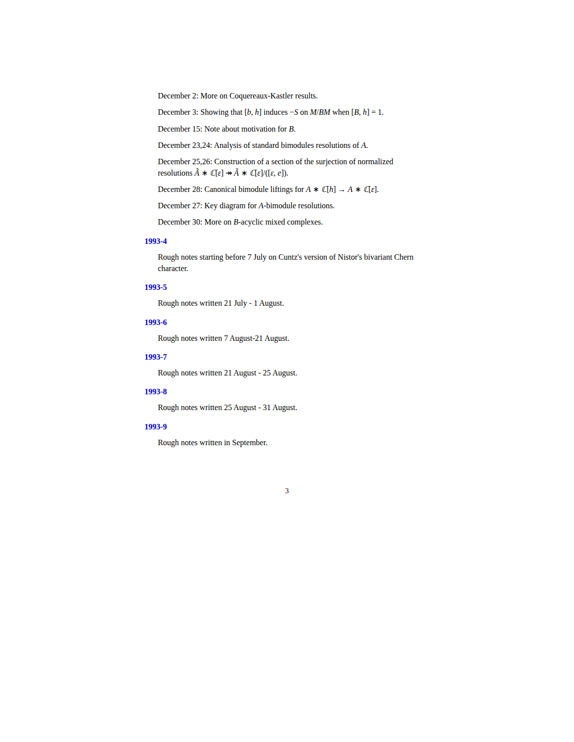December 2: More on Coquereaux-Kastler results.
December 3: Showing that [b, h] induces −S on M/BM when [B, h] = 1.
December 15: Note about motivation for B.
December 23,24: Analysis of standard bimodules resolutions of A.
December 25,26: Construction of a section of the surjection of normalized resolutions Ã ∗ ℂ[ε] ↠ Ã ∗ ℂ[ε]/([ε, e]).
December 28: Canonical bimodule liftings for A ∗ ℂ[h] → A ∗ ℂ[ε].
December 27: Key diagram for A-bimodule resolutions.
December 30: More on B-acyclic mixed complexes.
1993-4
Rough notes starting before 7 July on Cuntz's version of Nistor's bivariant Chern character.
1993-5
Rough notes written 21 July - 1 August.
1993-6
Rough notes written 7 August-21 August.
1993-7
Rough notes written 21 August - 25 August.
1993-8
Rough notes written 25 August - 31 August.
1993-9
Rough notes written in September.
3